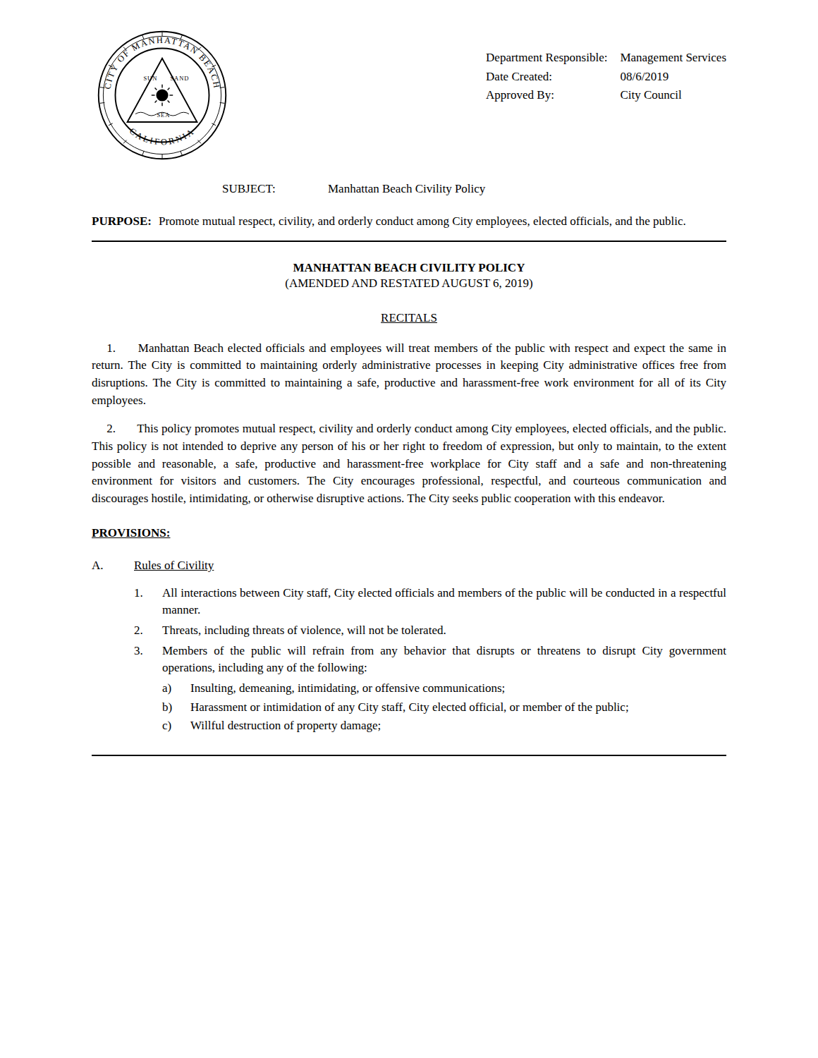CITY OF MANHATTAN BEACH CALIFORNIA SUN SAND SEA
| Department Responsible: | Management Services |
| Date Created: | 08/6/2019 |
| Approved By: | City Council |
SUBJECT: Manhattan Beach Civility Policy
PURPOSE:
Promote mutual respect, civility, and orderly conduct among City employees, elected officials, and the public.
MANHATTAN BEACH CIVILITY POLICY
(AMENDED AND RESTATED AUGUST 6, 2019)
RECITALS
1. Manhattan Beach elected officials and employees will treat members of the public with respect and expect the same in return. The City is committed to maintaining orderly administrative processes in keeping City administrative offices free from disruptions. The City is committed to maintaining a safe, productive and harassment-free work environment for all of its City employees.
2. This policy promotes mutual respect, civility and orderly conduct among City employees, elected officials, and the public. This policy is not intended to deprive any person of his or her right to freedom of expression, but only to maintain, to the extent possible and reasonable, a safe, productive and harassment-free workplace for City staff and a safe and non-threatening environment for visitors and customers. The City encourages professional, respectful, and courteous communication and discourages hostile, intimidating, or otherwise disruptive actions. The City seeks public cooperation with this endeavor.
PROVISIONS:
A.
Rules of Civility
1. All interactions between City staff, City elected officials and members of the public will be conducted in a respectful manner.
2. Threats, including threats of violence, will not be tolerated.
3. Members of the public will refrain from any behavior that disrupts or threatens to disrupt City government operations, including any of the following:
a) Insulting, demeaning, intimidating, or offensive communications;
b) Harassment or intimidation of any City staff, City elected official, or member of the public;
c) Willful destruction of property damage;